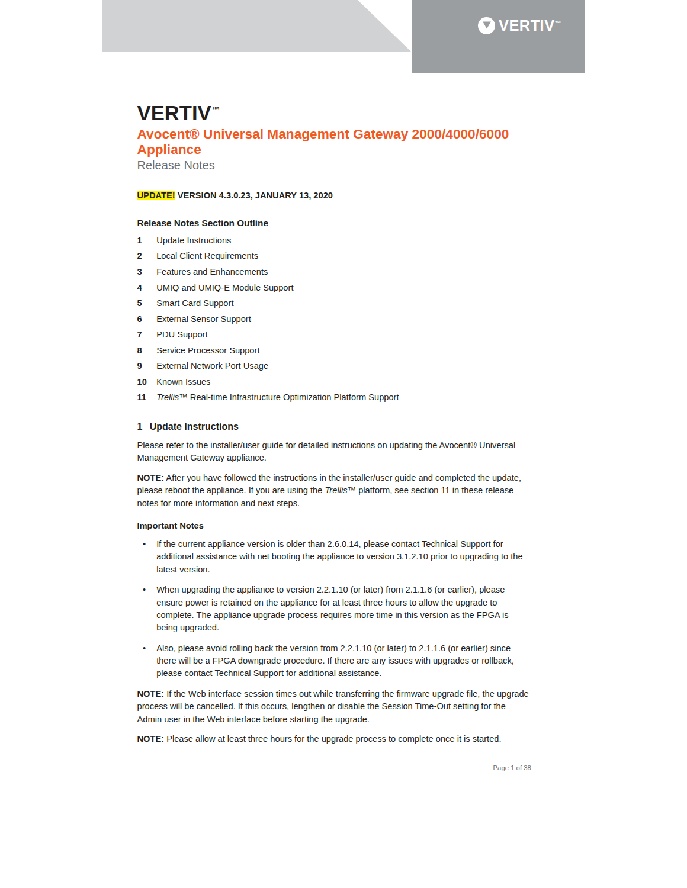VERTIV™
VERTIV™
Avocent® Universal Management Gateway 2000/4000/6000 Appliance
Release Notes
UPDATE! VERSION 4.3.0.23, JANUARY 13, 2020
Release Notes Section Outline
1 Update Instructions
2 Local Client Requirements
3 Features and Enhancements
4 UMIQ and UMIQ-E Module Support
5 Smart Card Support
6 External Sensor Support
7 PDU Support
8 Service Processor Support
9 External Network Port Usage
10 Known Issues
11 Trellis™ Real-time Infrastructure Optimization Platform Support
1 Update Instructions
Please refer to the installer/user guide for detailed instructions on updating the Avocent® Universal Management Gateway appliance.
NOTE: After you have followed the instructions in the installer/user guide and completed the update, please reboot the appliance. If you are using the Trellis™ platform, see section 11 in these release notes for more information and next steps.
Important Notes
If the current appliance version is older than 2.6.0.14, please contact Technical Support for additional assistance with net booting the appliance to version 3.1.2.10 prior to upgrading to the latest version.
When upgrading the appliance to version 2.2.1.10 (or later) from 2.1.1.6 (or earlier), please ensure power is retained on the appliance for at least three hours to allow the upgrade to complete. The appliance upgrade process requires more time in this version as the FPGA is being upgraded.
Also, please avoid rolling back the version from 2.2.1.10 (or later) to 2.1.1.6 (or earlier) since there will be a FPGA downgrade procedure. If there are any issues with upgrades or rollback, please contact Technical Support for additional assistance.
NOTE: If the Web interface session times out while transferring the firmware upgrade file, the upgrade process will be cancelled. If this occurs, lengthen or disable the Session Time-Out setting for the Admin user in the Web interface before starting the upgrade.
NOTE: Please allow at least three hours for the upgrade process to complete once it is started.
Page 1 of 38